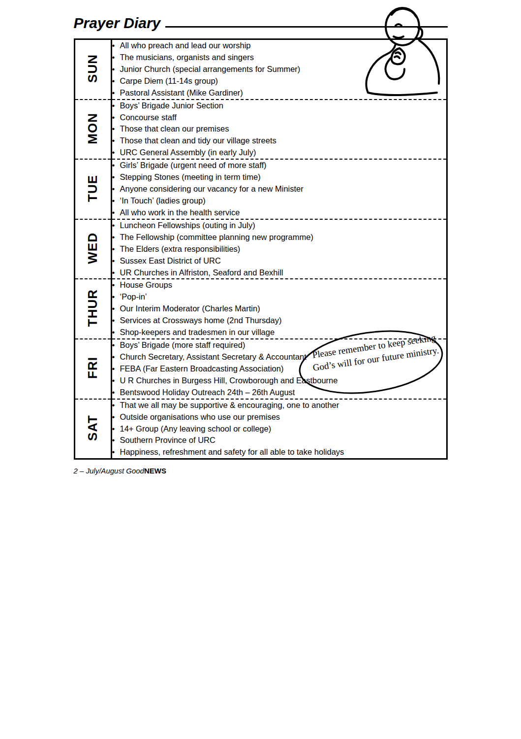Prayer Diary
| SUN | All who preach and lead our worship The musicians, organists and singers Junior Church (special arrangements for Summer) Carpe Diem (11-14s group) Pastoral Assistant (Mike Gardiner) |
| MON | Boys’ Brigade Junior Section Concourse staff Those that clean our premises Those that clean and tidy our village streets URC General Assembly (in early July) |
| TUE | Girls’ Brigade (urgent need of more staff) Stepping Stones (meeting in term time) Anyone considering our vacancy for a new Minister ‘In Touch’ (ladies group) All who work in the health service |
| WED | Luncheon Fellowships (outing in July) The Fellowship (committee planning new programme) The Elders (extra responsibilities) Sussex East District of URC UR Churches in Alfriston, Seaford and Bexhill |
| THUR | House Groups ‘Pop-in’ Our Interim Moderator (Charles Martin) Services at Crossways home (2nd Thursday) Shop-keepers and tradesmen in our village |
| FRI | Boys’ Brigade (more staff required) Church Secretary, Assistant Secretary & Accountant FEBA (Far Eastern Broadcasting Association) U R Churches in Burgess Hill, Crowborough and Eastbourne Bentswood Holiday Outreach 24th – 26th August |
| SAT | That we all may be supportive & encouraging, one to another Outside organisations who use our premises 14+ Group (Any leaving school or college) Southern Province of URC Happiness, refreshment and safety for all able to take holidays |
Please remember to keep seeking God’s will for our future ministry.
2 – July/August GoodNEWS